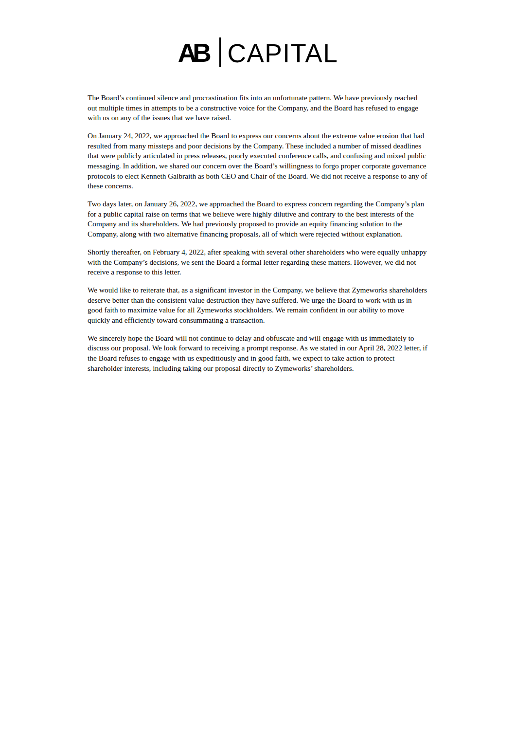AB CAPITAL
The Board’s continued silence and procrastination fits into an unfortunate pattern. We have previously reached out multiple times in attempts to be a constructive voice for the Company, and the Board has refused to engage with us on any of the issues that we have raised.
On January 24, 2022, we approached the Board to express our concerns about the extreme value erosion that had resulted from many missteps and poor decisions by the Company. These included a number of missed deadlines that were publicly articulated in press releases, poorly executed conference calls, and confusing and mixed public messaging. In addition, we shared our concern over the Board’s willingness to forgo proper corporate governance protocols to elect Kenneth Galbraith as both CEO and Chair of the Board. We did not receive a response to any of these concerns.
Two days later, on January 26, 2022, we approached the Board to express concern regarding the Company’s plan for a public capital raise on terms that we believe were highly dilutive and contrary to the best interests of the Company and its shareholders. We had previously proposed to provide an equity financing solution to the Company, along with two alternative financing proposals, all of which were rejected without explanation.
Shortly thereafter, on February 4, 2022, after speaking with several other shareholders who were equally unhappy with the Company’s decisions, we sent the Board a formal letter regarding these matters. However, we did not receive a response to this letter.
We would like to reiterate that, as a significant investor in the Company, we believe that Zymeworks shareholders deserve better than the consistent value destruction they have suffered. We urge the Board to work with us in good faith to maximize value for all Zymeworks stockholders. We remain confident in our ability to move quickly and efficiently toward consummating a transaction.
We sincerely hope the Board will not continue to delay and obfuscate and will engage with us immediately to discuss our proposal. We look forward to receiving a prompt response. As we stated in our April 28, 2022 letter, if the Board refuses to engage with us expeditiously and in good faith, we expect to take action to protect shareholder interests, including taking our proposal directly to Zymeworks’ shareholders.